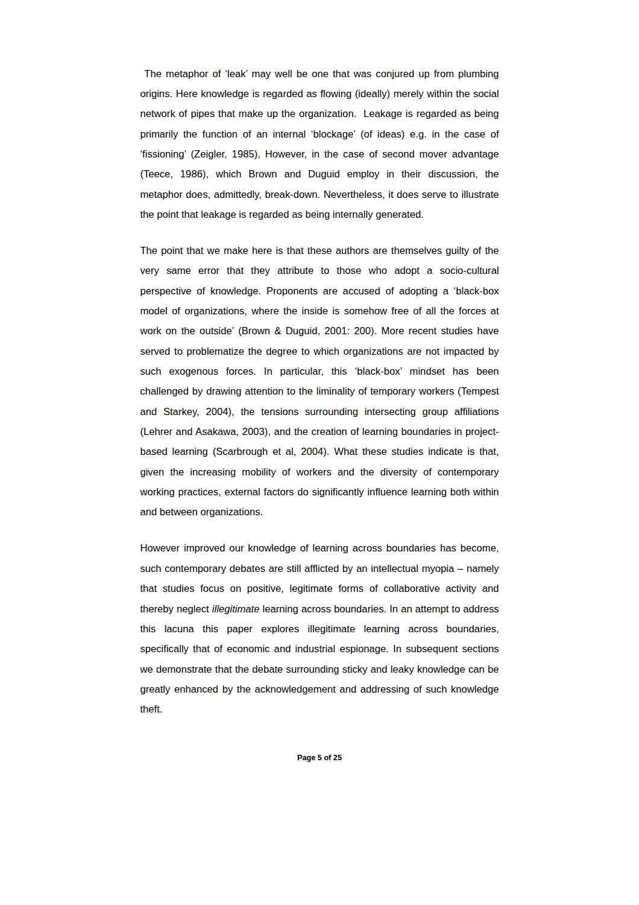The metaphor of ‘leak’ may well be one that was conjured up from plumbing origins. Here knowledge is regarded as flowing (ideally) merely within the social network of pipes that make up the organization. Leakage is regarded as being primarily the function of an internal ‘blockage’ (of ideas) e.g. in the case of ‘fissioning’ (Zeigler, 1985), However, in the case of second mover advantage (Teece, 1986), which Brown and Duguid employ in their discussion, the metaphor does, admittedly, break-down. Nevertheless, it does serve to illustrate the point that leakage is regarded as being internally generated.
The point that we make here is that these authors are themselves guilty of the very same error that they attribute to those who adopt a socio-cultural perspective of knowledge. Proponents are accused of adopting a ‘black-box model of organizations, where the inside is somehow free of all the forces at work on the outside’ (Brown & Duguid, 2001: 200). More recent studies have served to problematize the degree to which organizations are not impacted by such exogenous forces. In particular, this ‘black-box’ mindset has been challenged by drawing attention to the liminality of temporary workers (Tempest and Starkey, 2004), the tensions surrounding intersecting group affiliations (Lehrer and Asakawa, 2003), and the creation of learning boundaries in project-based learning (Scarbrough et al, 2004). What these studies indicate is that, given the increasing mobility of workers and the diversity of contemporary working practices, external factors do significantly influence learning both within and between organizations.
However improved our knowledge of learning across boundaries has become, such contemporary debates are still afflicted by an intellectual myopia – namely that studies focus on positive, legitimate forms of collaborative activity and thereby neglect illegitimate learning across boundaries. In an attempt to address this lacuna this paper explores illegitimate learning across boundaries, specifically that of economic and industrial espionage. In subsequent sections we demonstrate that the debate surrounding sticky and leaky knowledge can be greatly enhanced by the acknowledgement and addressing of such knowledge theft.
Page 5 of 25